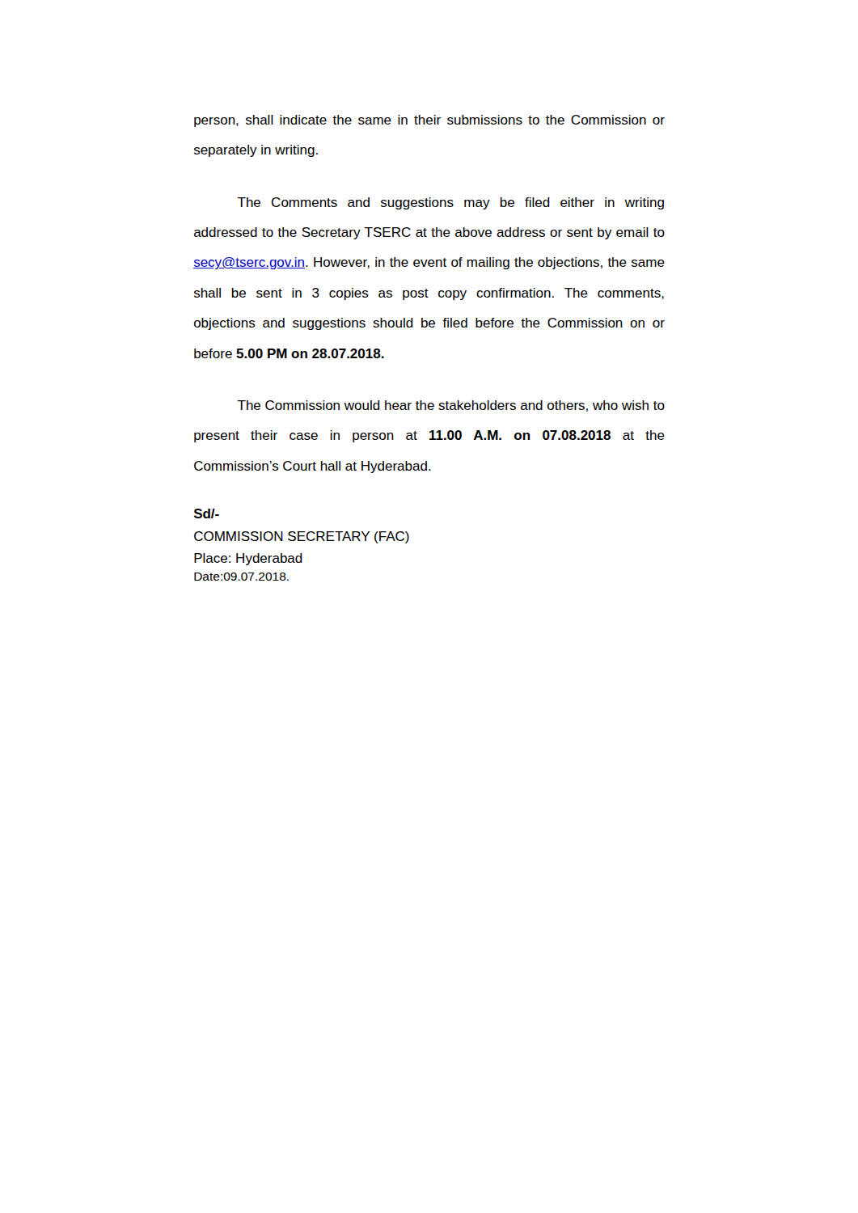person, shall indicate the same in their submissions to the Commission or separately in writing.
The Comments and suggestions may be filed either in writing addressed to the Secretary TSERC at the above address or sent by email to secy@tserc.gov.in. However, in the event of mailing the objections, the same shall be sent in 3 copies as post copy confirmation. The comments, objections and suggestions should be filed before the Commission on or before 5.00 PM on 28.07.2018.
The Commission would hear the stakeholders and others, who wish to present their case in person at 11.00 A.M. on 07.08.2018 at the Commission’s Court hall at Hyderabad.
Sd/-
COMMISSION SECRETARY (FAC)
Place: Hyderabad Date:09.07.2018.